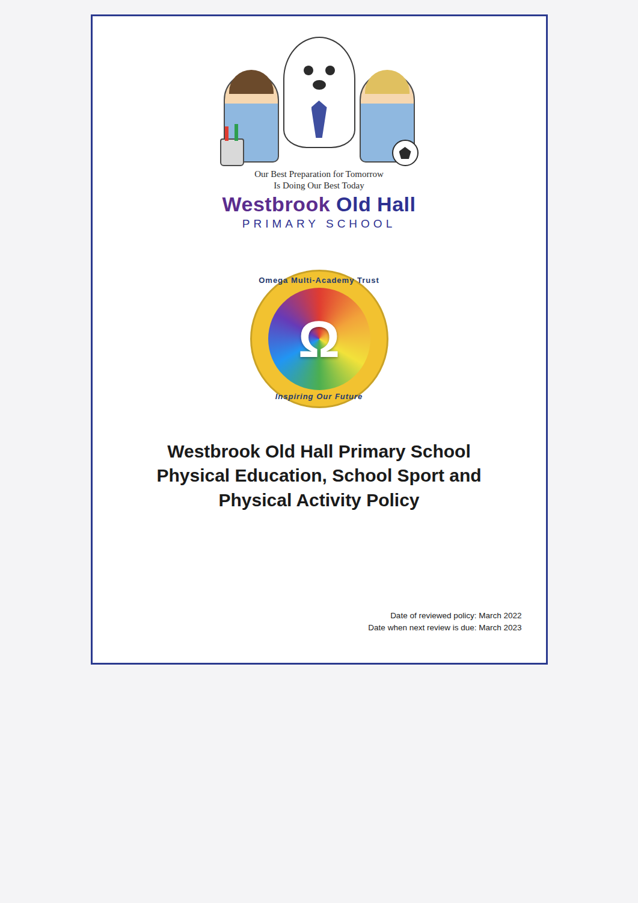Our Best Preparation for Tomorrow
Is Doing Our Best Today
Westbrook Old Hall
PRIMARY SCHOOL
Omega Multi-Academy Trust
Ω
Inspiring Our Future
Westbrook Old Hall Primary School Physical Education, School Sport and Physical Activity Policy
Date of reviewed policy: March 2022
Date when next review is due: March 2023